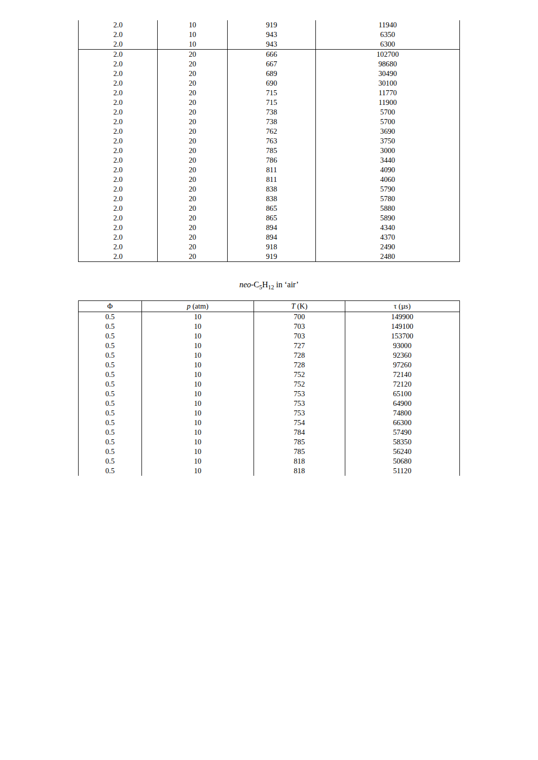| 2.0 | 10 | 919 | 11940 |
| 2.0 | 10 | 943 | 6350 |
| 2.0 | 10 | 943 | 6300 |
| 2.0 | 20 | 666 | 102700 |
| 2.0 | 20 | 667 | 98680 |
| 2.0 | 20 | 689 | 30490 |
| 2.0 | 20 | 690 | 30100 |
| 2.0 | 20 | 715 | 11770 |
| 2.0 | 20 | 715 | 11900 |
| 2.0 | 20 | 738 | 5700 |
| 2.0 | 20 | 738 | 5700 |
| 2.0 | 20 | 762 | 3690 |
| 2.0 | 20 | 763 | 3750 |
| 2.0 | 20 | 785 | 3000 |
| 2.0 | 20 | 786 | 3440 |
| 2.0 | 20 | 811 | 4090 |
| 2.0 | 20 | 811 | 4060 |
| 2.0 | 20 | 838 | 5790 |
| 2.0 | 20 | 838 | 5780 |
| 2.0 | 20 | 865 | 5880 |
| 2.0 | 20 | 865 | 5890 |
| 2.0 | 20 | 894 | 4340 |
| 2.0 | 20 | 894 | 4370 |
| 2.0 | 20 | 918 | 2490 |
| 2.0 | 20 | 919 | 2480 |
neo-C5H12 in ‘air’
| Φ | p (atm) | T (K) | τ (µs) |
| --- | --- | --- | --- |
| 0.5 | 10 | 700 | 149900 |
| 0.5 | 10 | 703 | 149100 |
| 0.5 | 10 | 703 | 153700 |
| 0.5 | 10 | 727 | 93000 |
| 0.5 | 10 | 728 | 92360 |
| 0.5 | 10 | 728 | 97260 |
| 0.5 | 10 | 752 | 72140 |
| 0.5 | 10 | 752 | 72120 |
| 0.5 | 10 | 753 | 65100 |
| 0.5 | 10 | 753 | 64900 |
| 0.5 | 10 | 753 | 74800 |
| 0.5 | 10 | 754 | 66300 |
| 0.5 | 10 | 784 | 57490 |
| 0.5 | 10 | 785 | 58350 |
| 0.5 | 10 | 785 | 56240 |
| 0.5 | 10 | 818 | 50680 |
| 0.5 | 10 | 818 | 51120 |